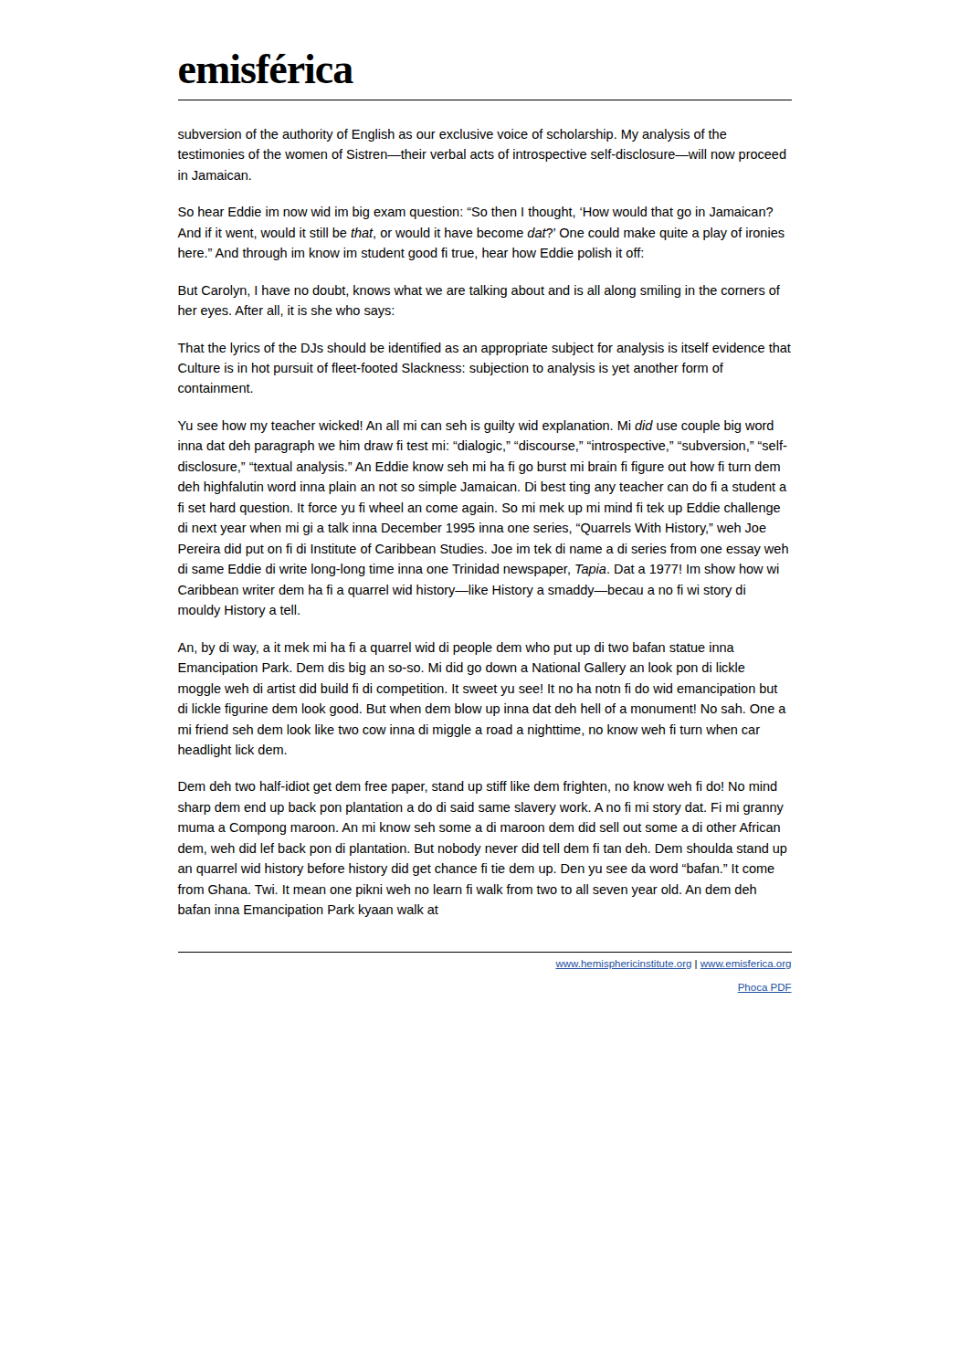emisférica
subversion of the authority of English as our exclusive voice of scholarship. My analysis of the testimonies of the women of Sistren—their verbal acts of introspective self-disclosure—will now proceed in Jamaican.
So hear Eddie im now wid im big exam question: “So then I thought, ‘How would that go in Jamaican? And if it went, would it still be that, or would it have become dat?’ One could make quite a play of ironies here.” And through im know im student good fi true, hear how Eddie polish it off:
But Carolyn, I have no doubt, knows what we are talking about and is all along smiling in the corners of her eyes. After all, it is she who says:
That the lyrics of the DJs should be identified as an appropriate subject for analysis is itself evidence that Culture is in hot pursuit of fleet-footed Slackness: subjection to analysis is yet another form of containment.
Yu see how my teacher wicked! An all mi can seh is guilty wid explanation. Mi did use couple big word inna dat deh paragraph we him draw fi test mi: “dialogic,” “discourse,” “introspective,” “subversion,” “self-disclosure,” “textual analysis.” An Eddie know seh mi ha fi go burst mi brain fi figure out how fi turn dem deh highfalutin word inna plain an not so simple Jamaican. Di best ting any teacher can do fi a student a fi set hard question. It force yu fi wheel an come again. So mi mek up mi mind fi tek up Eddie challenge di next year when mi gi a talk inna December 1995 inna one series, “Quarrels With History,” weh Joe Pereira did put on fi di Institute of Caribbean Studies. Joe im tek di name a di series from one essay weh di same Eddie di write long-long time inna one Trinidad newspaper, Tapia. Dat a 1977! Im show how wi Caribbean writer dem ha fi a quarrel wid history—like History a smaddy—becau a no fi wi story di mouldy History a tell.
An, by di way, a it mek mi ha fi a quarrel wid di people dem who put up di two bafan statue inna Emancipation Park. Dem dis big an so-so. Mi did go down a National Gallery an look pon di lickle moggle weh di artist did build fi di competition. It sweet yu see! It no ha notn fi do wid emancipation but di lickle figurine dem look good. But when dem blow up inna dat deh hell of a monument! No sah. One a mi friend seh dem look like two cow inna di miggle a road a nighttime, no know weh fi turn when car headlight lick dem.
Dem deh two half-idiot get dem free paper, stand up stiff like dem frighten, no know weh fi do! No mind sharp dem end up back pon plantation a do di said same slavery work. A no fi mi story dat. Fi mi granny muma a Compong maroon. An mi know seh some a di maroon dem did sell out some a di other African dem, weh did lef back pon di plantation. But nobody never did tell dem fi tan deh. Dem shoulda stand up an quarrel wid history before history did get chance fi tie dem up. Den yu see da word “bafan.” It come from Ghana. Twi. It mean one pikni weh no learn fi walk from two to all seven year old. An dem deh bafan inna Emancipation Park kyaan walk at
www.hemisphericinstitute.org | www.emisferica.org
Phoca PDF